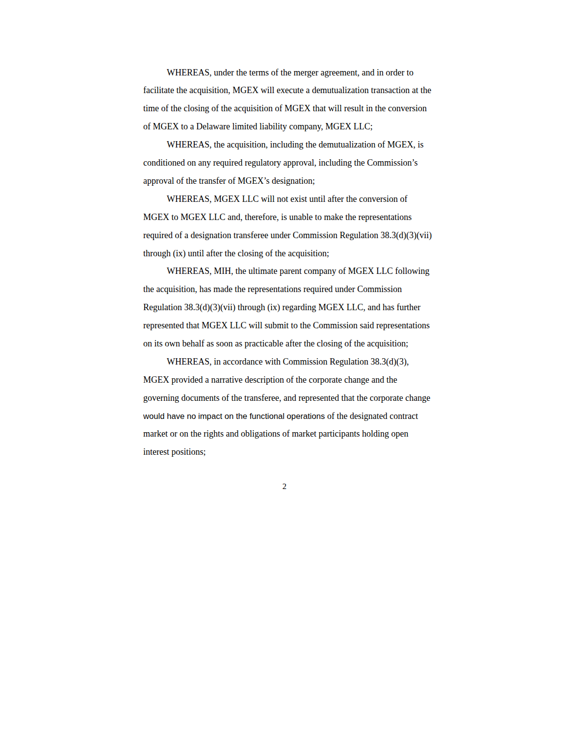WHEREAS, under the terms of the merger agreement, and in order to facilitate the acquisition, MGEX will execute a demutualization transaction at the time of the closing of the acquisition of MGEX that will result in the conversion of MGEX to a Delaware limited liability company, MGEX LLC;
WHEREAS, the acquisition, including the demutualization of MGEX, is conditioned on any required regulatory approval, including the Commission’s approval of the transfer of MGEX’s designation;
WHEREAS, MGEX LLC will not exist until after the conversion of MGEX to MGEX LLC and, therefore, is unable to make the representations required of a designation transferee under Commission Regulation 38.3(d)(3)(vii) through (ix) until after the closing of the acquisition;
WHEREAS, MIH, the ultimate parent company of MGEX LLC following the acquisition, has made the representations required under Commission Regulation 38.3(d)(3)(vii) through (ix) regarding MGEX LLC, and has further represented that MGEX LLC will submit to the Commission said representations on its own behalf as soon as practicable after the closing of the acquisition;
WHEREAS, in accordance with Commission Regulation 38.3(d)(3), MGEX provided a narrative description of the corporate change and the governing documents of the transferee, and represented that the corporate change would have no impact on the functional operations of the designated contract market or on the rights and obligations of market participants holding open interest positions;
2